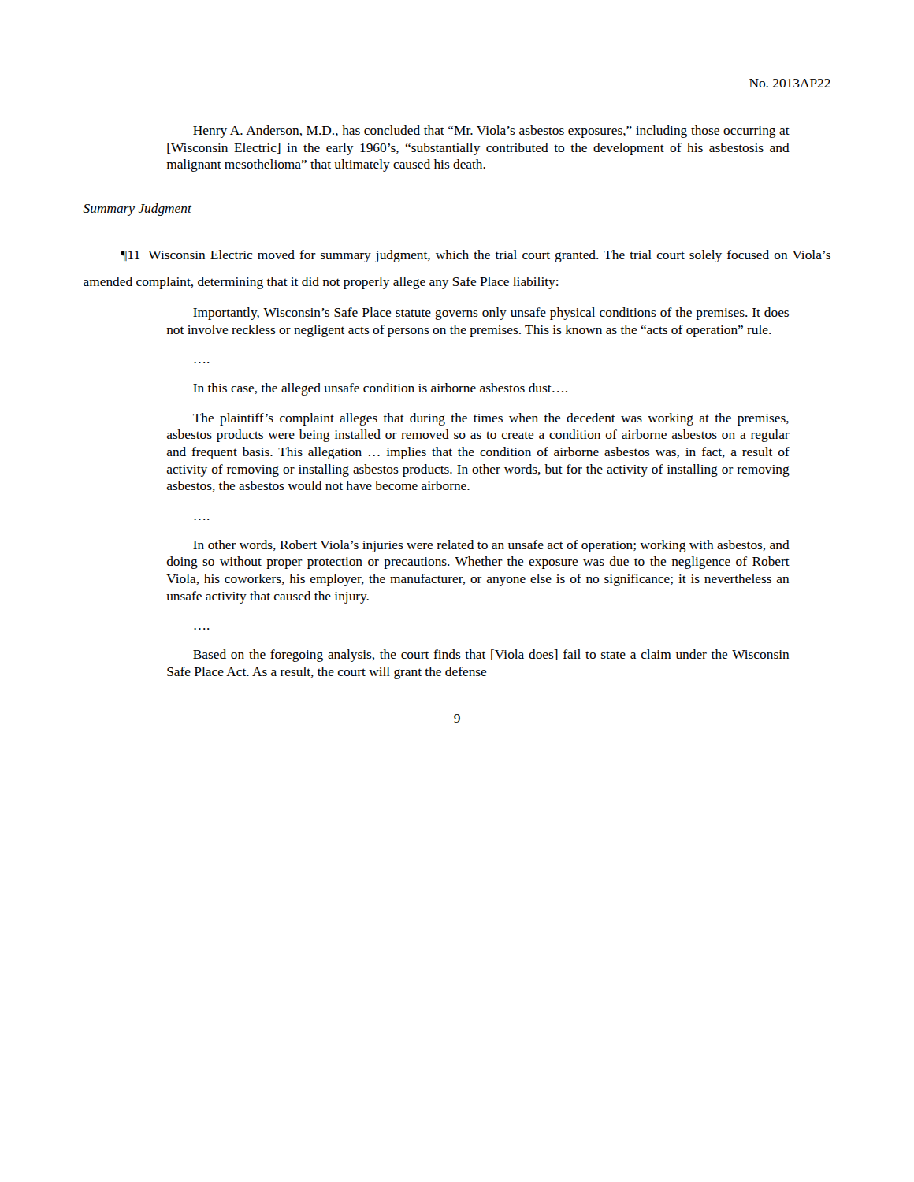No. 2013AP22
Henry A. Anderson, M.D., has concluded that “Mr. Viola’s asbestos exposures,” including those occurring at [Wisconsin Electric] in the early 1960’s, “substantially contributed to the development of his asbestosis and malignant mesothelioma” that ultimately caused his death.
Summary Judgment
¶11 Wisconsin Electric moved for summary judgment, which the trial court granted. The trial court solely focused on Viola’s amended complaint, determining that it did not properly allege any Safe Place liability:
Importantly, Wisconsin’s Safe Place statute governs only unsafe physical conditions of the premises. It does not involve reckless or negligent acts of persons on the premises. This is known as the “acts of operation” rule.
….
In this case, the alleged unsafe condition is airborne asbestos dust….
The plaintiff’s complaint alleges that during the times when the decedent was working at the premises, asbestos products were being installed or removed so as to create a condition of airborne asbestos on a regular and frequent basis. This allegation … implies that the condition of airborne asbestos was, in fact, a result of activity of removing or installing asbestos products. In other words, but for the activity of installing or removing asbestos, the asbestos would not have become airborne.
….
In other words, Robert Viola’s injuries were related to an unsafe act of operation; working with asbestos, and doing so without proper protection or precautions. Whether the exposure was due to the negligence of Robert Viola, his coworkers, his employer, the manufacturer, or anyone else is of no significance; it is nevertheless an unsafe activity that caused the injury.
….
Based on the foregoing analysis, the court finds that [Viola does] fail to state a claim under the Wisconsin Safe Place Act. As a result, the court will grant the defense
9